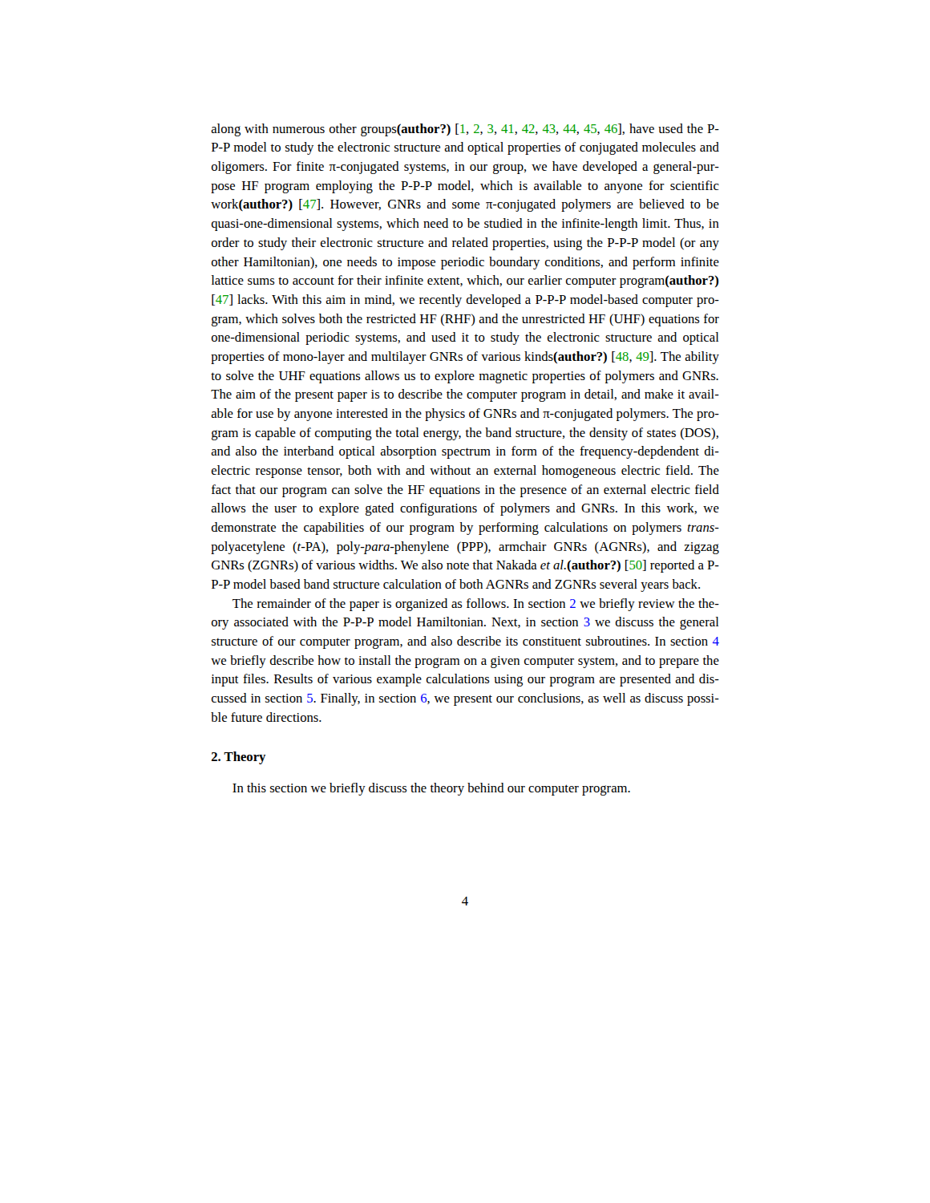along with numerous other groups(author?) [1, 2, 3, 41, 42, 43, 44, 45, 46], have used the P-P-P model to study the electronic structure and optical properties of conjugated molecules and oligomers. For finite π-conjugated systems, in our group, we have developed a general-purpose HF program employing the P-P-P model, which is available to anyone for scientific work(author?) [47]. However, GNRs and some π-conjugated polymers are believed to be quasi-one-dimensional systems, which need to be studied in the infinite-length limit. Thus, in order to study their electronic structure and related properties, using the P-P-P model (or any other Hamiltonian), one needs to impose periodic boundary conditions, and perform infinite lattice sums to account for their infinite extent, which, our earlier computer program(author?) [47] lacks. With this aim in mind, we recently developed a P-P-P model-based computer program, which solves both the restricted HF (RHF) and the unrestricted HF (UHF) equations for one-dimensional periodic systems, and used it to study the electronic structure and optical properties of mono-layer and multilayer GNRs of various kinds(author?) [48, 49]. The ability to solve the UHF equations allows us to explore magnetic properties of polymers and GNRs. The aim of the present paper is to describe the computer program in detail, and make it available for use by anyone interested in the physics of GNRs and π-conjugated polymers. The program is capable of computing the total energy, the band structure, the density of states (DOS), and also the interband optical absorption spectrum in form of the frequency-depdendent dielectric response tensor, both with and without an external homogeneous electric field. The fact that our program can solve the HF equations in the presence of an external electric field allows the user to explore gated configurations of polymers and GNRs. In this work, we demonstrate the capabilities of our program by performing calculations on polymers trans-polyacetylene (t-PA), poly-para-phenylene (PPP), armchair GNRs (AGNRs), and zigzag GNRs (ZGNRs) of various widths. We also note that Nakada et al.(author?) [50] reported a P-P-P model based band structure calculation of both AGNRs and ZGNRs several years back.
The remainder of the paper is organized as follows. In section 2 we briefly review the theory associated with the P-P-P model Hamiltonian. Next, in section 3 we discuss the general structure of our computer program, and also describe its constituent subroutines. In section 4 we briefly describe how to install the program on a given computer system, and to prepare the input files. Results of various example calculations using our program are presented and discussed in section 5. Finally, in section 6, we present our conclusions, as well as discuss possible future directions.
2. Theory
In this section we briefly discuss the theory behind our computer program.
4